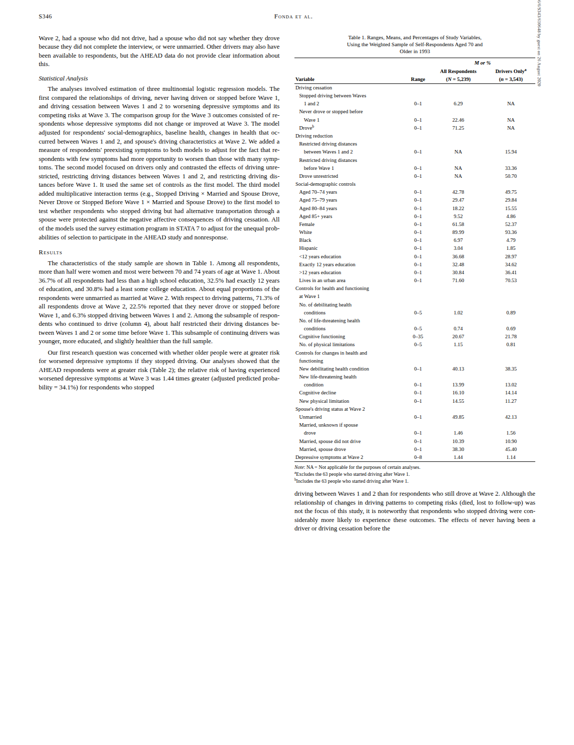S346
Fonda et al.
Downloaded from https://academic.oup.com/psychsocgerontology/article/56/6/S343/610648 by guest on 26 August 2020
Wave 2, had a spouse who did not drive, had a spouse who did not say whether they drove because they did not complete the interview, or were unmarried. Other drivers may also have been available to respondents, but the AHEAD data do not provide clear information about this.
Statistical Analysis
The analyses involved estimation of three multinomial logistic regression models. The first compared the relationships of driving, never having driven or stopped before Wave 1, and driving cessation between Waves 1 and 2 to worsening depressive symptoms and its competing risks at Wave 3. The comparison group for the Wave 3 outcomes consisted of respondents whose depressive symptoms did not change or improved at Wave 3. The model adjusted for respondents' social-demographics, baseline health, changes in health that occurred between Waves 1 and 2, and spouse's driving characteristics at Wave 2. We added a measure of respondents' preexisting symptoms to both models to adjust for the fact that respondents with few symptoms had more opportunity to worsen than those with many symptoms. The second model focused on drivers only and contrasted the effects of driving unrestricted, restricting driving distances between Waves 1 and 2, and restricting driving distances before Wave 1. It used the same set of controls as the first model. The third model added multiplicative interaction terms (e.g., Stopped Driving × Married and Spouse Drove, Never Drove or Stopped Before Wave 1 × Married and Spouse Drove) to the first model to test whether respondents who stopped driving but had alternative transportation through a spouse were protected against the negative affective consequences of driving cessation. All of the models used the survey estimation program in STATA 7 to adjust for the unequal probabilities of selection to participate in the AHEAD study and nonresponse.
Results
The characteristics of the study sample are shown in Table 1. Among all respondents, more than half were women and most were between 70 and 74 years of age at Wave 1. About 36.7% of all respondents had less than a high school education, 32.5% had exactly 12 years of education, and 30.8% had a least some college education. About equal proportions of the respondents were unmarried as married at Wave 2. With respect to driving patterns, 71.3% of all respondents drove at Wave 2, 22.5% reported that they never drove or stopped before Wave 1, and 6.3% stopped driving between Waves 1 and 2. Among the subsample of respondents who continued to drive (column 4), about half restricted their driving distances between Waves 1 and 2 or some time before Wave 1. This subsample of continuing drivers was younger, more educated, and slightly healthier than the full sample.
Our first research question was concerned with whether older people were at greater risk for worsened depressive symptoms if they stopped driving. Our analyses showed that the AHEAD respondents were at greater risk (Table 2); the relative risk of having experienced worsened depressive symptoms at Wave 3 was 1.44 times greater (adjusted predicted probability = 34.1%) for respondents who stopped
Table 1. Ranges, Means, and Percentages of Study Variables,
Using the Weighted Sample of Self-Respondents Aged 70 and
Older in 1993
| | | M or % |
| --- | --- | --- |
| | | All Respondents | Drivers Only a |
| Variable | Range | ( N = 5,239) | ( n = 3,543) |
| Driving cessation | | | |
| Stopped driving between Waves | | | |
| 1 and 2 | 0–1 | 6.29 | NA |
| Never drove or stopped before | | | |
| Wave 1 | 0–1 | 22.46 | NA |
| Drove b | 0–1 | 71.25 | NA |
| Driving reduction | | | |
| Restricted driving distances | | | |
| between Waves 1 and 2 | 0–1 | NA | 15.94 |
| Restricted driving distances | | | |
| before Wave 1 | 0–1 | NA | 33.36 |
| Drove unrestricted | 0–1 | NA | 50.70 |
| Social-demographic controls | | | |
| Aged 70–74 years | 0–1 | 42.78 | 49.75 |
| Aged 75–79 years | 0–1 | 29.47 | 29.84 |
| Aged 80–84 years | 0–1 | 18.22 | 15.55 |
| Aged 85+ years | 0–1 | 9.52 | 4.86 |
| Female | 0–1 | 61.58 | 52.37 |
| White | 0–1 | 89.99 | 93.36 |
| Black | 0–1 | 6.97 | 4.79 |
| Hispanic | 0–1 | 3.04 | 1.85 |
| <12 years education | 0–1 | 36.68 | 28.97 |
| Exactly 12 years education | 0–1 | 32.48 | 34.62 |
| >12 years education | 0–1 | 30.84 | 36.41 |
| Lives in an urban area | 0–1 | 71.60 | 70.53 |
| Controls for health and functioning | | | |
| at Wave 1 | | | |
| No. of debilitating health | | | |
| conditions | 0–5 | 1.02 | 0.89 |
| No. of life-threatening health | | | |
| conditions | 0–5 | 0.74 | 0.69 |
| Cognitive functioning | 0–35 | 20.67 | 21.78 |
| No. of physical limitations | 0–5 | 1.15 | 0.81 |
| Controls for changes in health and | | | |
| functioning | | | |
| New debilitating health condition | 0–1 | 40.13 | 38.35 |
| New life-threatening health | | | |
| condition | 0–1 | 13.99 | 13.02 |
| Cognitive decline | 0–1 | 16.10 | 14.14 |
| New physical limitation | 0–1 | 14.55 | 11.27 |
| Spouse's driving status at Wave 2 | | | |
| Unmarried | 0–1 | 49.85 | 42.13 |
| Married, unknown if spouse | | | |
| drove | 0–1 | 1.46 | 1.56 |
| Married, spouse did not drive | 0–1 | 10.39 | 10.90 |
| Married, spouse drove | 0–1 | 38.30 | 45.40 |
| Depressive symptoms at Wave 2 | 0–8 | 1.44 | 1.14 |
Note: NA = Not applicable for the purposes of certain analyses.
aExcludes the 63 people who started driving after Wave 1.
bIncludes the 63 people who started driving after Wave 1.
driving between Waves 1 and 2 than for respondents who still drove at Wave 2. Although the relationship of changes in driving patterns to competing risks (died, lost to follow-up) was not the focus of this study, it is noteworthy that respondents who stopped driving were considerably more likely to experience these outcomes. The effects of never having been a driver or driving cessation before the